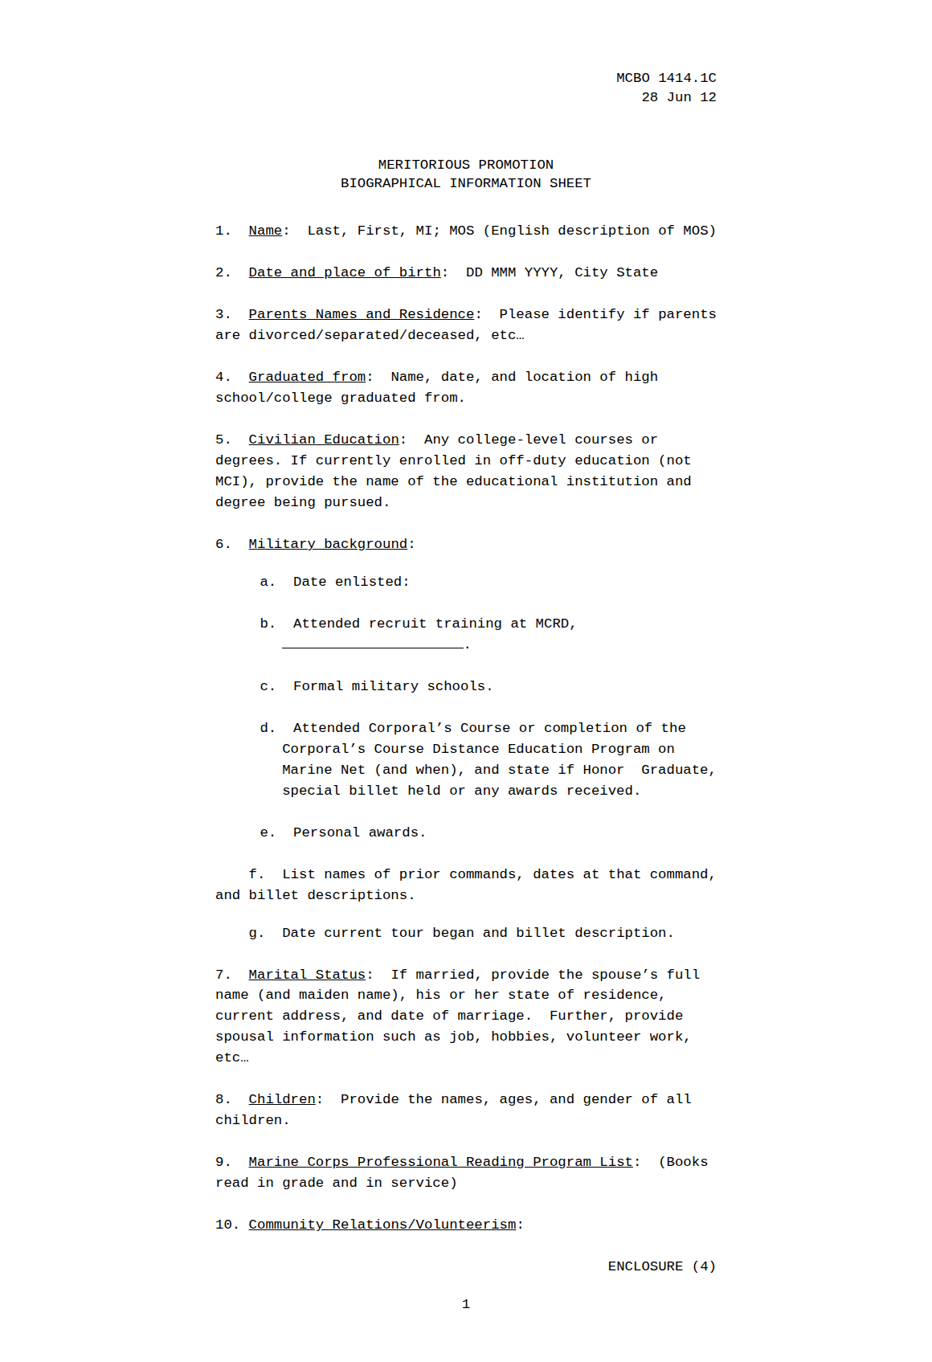MCBO 1414.1C 28 Jun 12
MERITORIOUS PROMOTION
BIOGRAPHICAL INFORMATION SHEET
1. Name: Last, First, MI; MOS (English description of MOS)
2. Date and place of birth: DD MMM YYYY, City State
3. Parents Names and Residence: Please identify if parents are divorced/separated/deceased, etc…
4. Graduated from: Name, date, and location of high school/college graduated from.
5. Civilian Education: Any college-level courses or degrees. If currently enrolled in off-duty education (not MCI), provide the name of the educational institution and degree being pursued.
6. Military background:
a. Date enlisted:
b. Attended recruit training at MCRD, .
c. Formal military schools.
d. Attended Corporal’s Course or completion of the Corporal’s Course Distance Education Program on Marine Net (and when), and state if Honor Graduate, special billet held or any awards received.
e. Personal awards.
f. List names of prior commands, dates at that command, and billet descriptions.
g. Date current tour began and billet description.
7. Marital Status: If married, provide the spouse’s full name (and maiden name), his or her state of residence, current address, and date of marriage. Further, provide spousal information such as job, hobbies, volunteer work, etc…
8. Children: Provide the names, ages, and gender of all children.
9. Marine Corps Professional Reading Program List: (Books read in grade and in service)
10. Community Relations/Volunteerism:
ENCLOSURE (4)
1